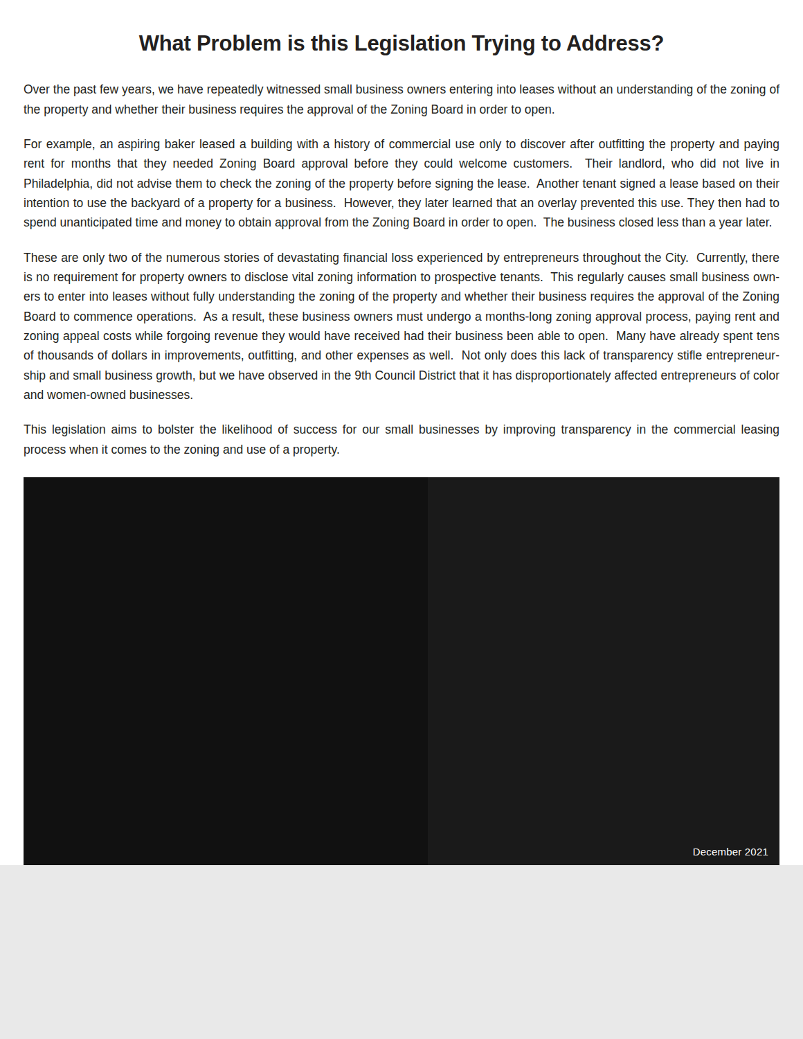What Problem is this Legislation Trying to Address?
Over the past few years, we have repeatedly witnessed small business owners entering into leases without an understanding of the zoning of the property and whether their business requires the approval of the Zoning Board in order to open.
For example, an aspiring baker leased a building with a history of commercial use only to discover after outfitting the property and paying rent for months that they needed Zoning Board approval before they could welcome customers. Their landlord, who did not live in Philadelphia, did not advise them to check the zoning of the property before signing the lease. Another tenant signed a lease based on their intention to use the backyard of a property for a business. However, they later learned that an overlay prevented this use. They then had to spend unanticipated time and money to obtain approval from the Zoning Board in order to open. The business closed less than a year later.
These are only two of the numerous stories of devastating financial loss experienced by entrepreneurs throughout the City. Currently, there is no requirement for property owners to disclose vital zoning information to prospective tenants. This regularly causes small business owners to enter into leases without fully understanding the zoning of the property and whether their business requires the approval of the Zoning Board to commence operations. As a result, these business owners must undergo a months-long zoning approval process, paying rent and zoning appeal costs while forgoing revenue they would have received had their business been able to open. Many have already spent tens of thousands of dollars in improvements, outfitting, and other expenses as well. Not only does this lack of transparency stifle entrepreneurship and small business growth, but we have observed in the 9th Council District that it has disproportionately affected entrepreneurs of color and women-owned businesses.
This legislation aims to bolster the likelihood of success for our small businesses by improving transparency in the commercial leasing process when it comes to the zoning and use of a property.
December 2021